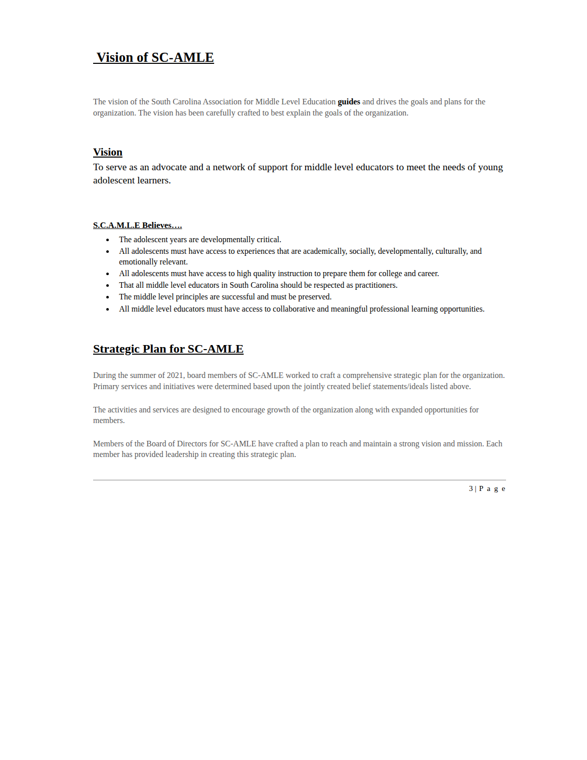Vision of SC-AMLE
The vision of the South Carolina Association for Middle Level Education guides and drives the goals and plans for the organization. The vision has been carefully crafted to best explain the goals of the organization.
Vision
To serve as an advocate and a network of support for middle level educators to meet the needs of young adolescent learners.
S.C.A.M.L.E Believes….
The adolescent years are developmentally critical.
All adolescents must have access to experiences that are academically, socially, developmentally, culturally, and emotionally relevant.
All adolescents must have access to high quality instruction to prepare them for college and career.
That all middle level educators in South Carolina should be respected as practitioners.
The middle level principles are successful and must be preserved.
All middle level educators must have access to collaborative and meaningful professional learning opportunities.
Strategic Plan for SC-AMLE
During the summer of 2021, board members of SC-AMLE worked to craft a comprehensive strategic plan for the organization. Primary services and initiatives were determined based upon the jointly created belief statements/ideals listed above.
The activities and services are designed to encourage growth of the organization along with expanded opportunities for members.
Members of the Board of Directors for SC-AMLE have crafted a plan to reach and maintain a strong vision and mission. Each member has provided leadership in creating this strategic plan.
3 | P a g e